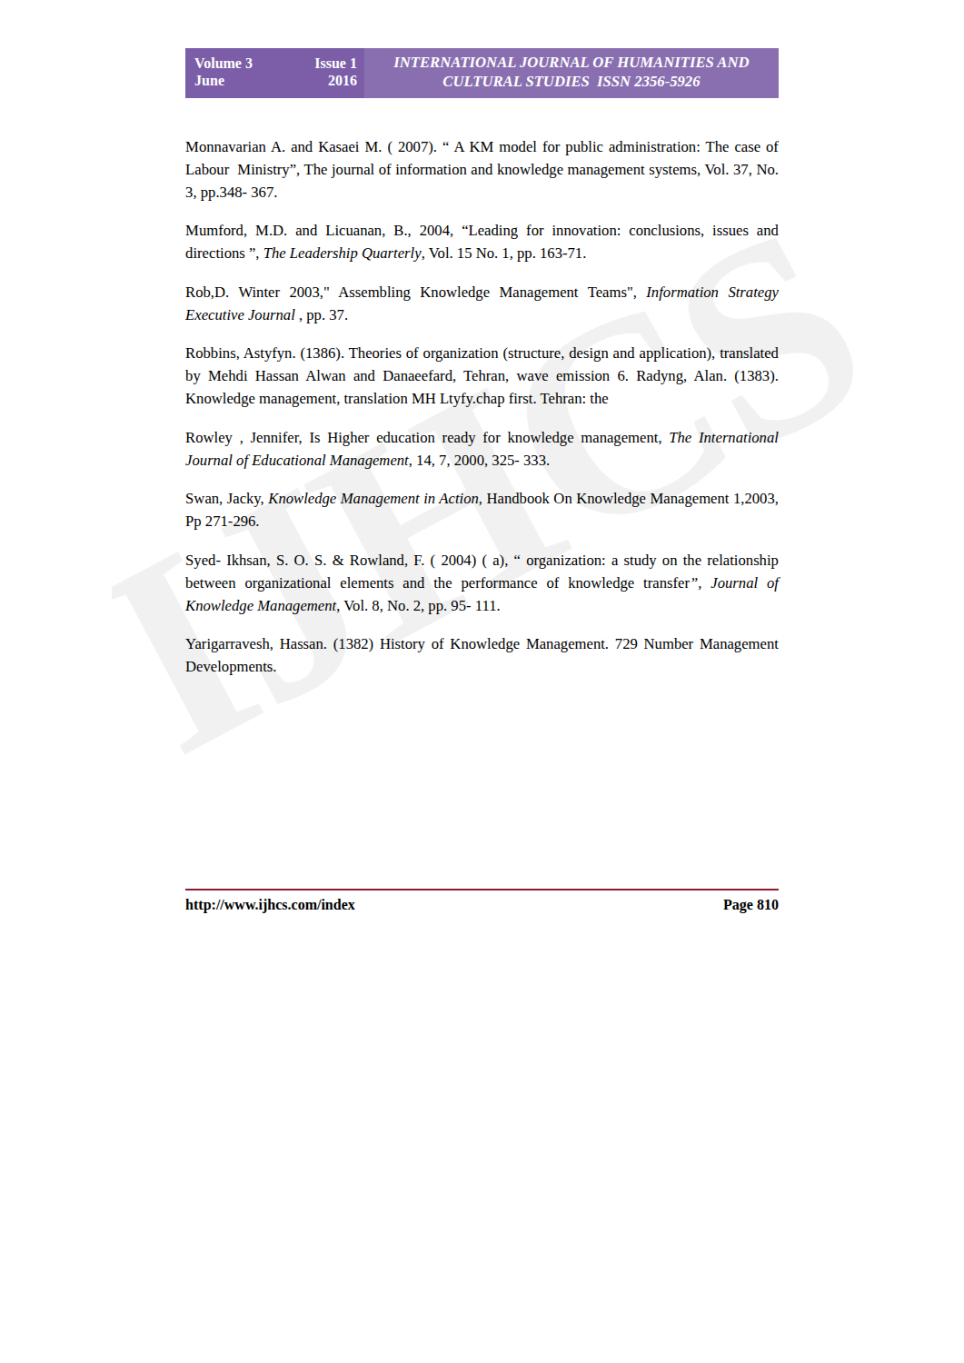IJHCS
Volume 3 Issue 1
June 2016
INTERNATIONAL JOURNAL OF HUMANITIES AND
CULTURAL STUDIES ISSN 2356-5926
Monnavarian A. and Kasaei M. ( 2007). “ A KM model for public administration: The case of Labour Ministry”, The journal of information and knowledge management systems, Vol. 37, No. 3, pp.348- 367.
Mumford, M.D. and Licuanan, B., 2004, “Leading for innovation: conclusions, issues and directions ”, The Leadership Quarterly, Vol. 15 No. 1, pp. 163-71.
Rob,D. Winter 2003," Assembling Knowledge Management Teams", Information Strategy Executive Journal , pp. 37.
Robbins, Astyfyn. (1386). Theories of organization (structure, design and application), translated by Mehdi Hassan Alwan and Danaeefard, Tehran, wave emission 6. Radyng, Alan. (1383). Knowledge management, translation MH Ltyfy.chap first. Tehran: the
Rowley , Jennifer, Is Higher education ready for knowledge management, The International Journal of Educational Management, 14, 7, 2000, 325- 333.
Swan, Jacky, Knowledge Management in Action, Handbook On Knowledge Management 1,2003, Pp 271-296.
Syed- Ikhsan, S. O. S. & Rowland, F. ( 2004) ( a), “ organization: a study on the relationship between organizational elements and the performance of knowledge transfer”, Journal of Knowledge Management, Vol. 8, No. 2, pp. 95- 111.
Yarigarravesh, Hassan. (1382) History of Knowledge Management. 729 Number Management Developments.
http://www.ijhcs.com/index Page 810